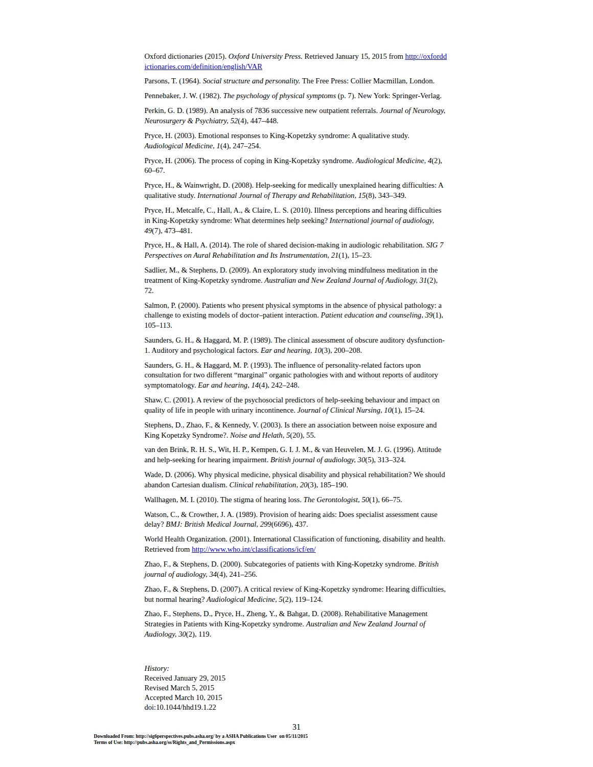Oxford dictionaries (2015). Oxford University Press. Retrieved January 15, 2015 from http://oxforddictionaries.com/definition/english/VAR
Parsons, T. (1964). Social structure and personality. The Free Press: Collier Macmillan, London.
Pennebaker, J. W. (1982). The psychology of physical symptoms (p. 7). New York: Springer-Verlag.
Perkin, G. D. (1989). An analysis of 7836 successive new outpatient referrals. Journal of Neurology, Neurosurgery & Psychiatry, 52(4), 447–448.
Pryce, H. (2003). Emotional responses to King-Kopetzky syndrome: A qualitative study. Audiological Medicine, 1(4), 247–254.
Pryce, H. (2006). The process of coping in King-Kopetzky syndrome. Audiological Medicine, 4(2), 60–67.
Pryce, H., & Wainwright, D. (2008). Help-seeking for medically unexplained hearing difficulties: A qualitative study. International Journal of Therapy and Rehabilitation, 15(8), 343–349.
Pryce, H., Metcalfe, C., Hall, A., & Claire, L. S. (2010). Illness perceptions and hearing difficulties in King-Kopetzky syndrome: What determines help seeking? International journal of audiology, 49(7), 473–481.
Pryce, H., & Hall, A. (2014). The role of shared decision-making in audiologic rehabilitation. SIG 7 Perspectives on Aural Rehabilitation and Its Instrumentation, 21(1), 15–23.
Sadlier, M., & Stephens, D. (2009). An exploratory study involving mindfulness meditation in the treatment of King-Kopetzky syndrome. Australian and New Zealand Journal of Audiology, 31(2), 72.
Salmon, P. (2000). Patients who present physical symptoms in the absence of physical pathology: a challenge to existing models of doctor–patient interaction. Patient education and counseling, 39(1), 105–113.
Saunders, G. H., & Haggard, M. P. (1989). The clinical assessment of obscure auditory dysfunction-1. Auditory and psychological factors. Ear and hearing, 10(3), 200–208.
Saunders, G. H., & Haggard, M. P. (1993). The influence of personality-related factors upon consultation for two different “marginal” organic pathologies with and without reports of auditory symptomatology. Ear and hearing, 14(4), 242–248.
Shaw, C. (2001). A review of the psychosocial predictors of help-seeking behaviour and impact on quality of life in people with urinary incontinence. Journal of Clinical Nursing, 10(1), 15–24.
Stephens, D., Zhao, F., & Kennedy, V. (2003). Is there an association between noise exposure and King Kopetzky Syndrome?. Noise and Helath, 5(20), 55.
van den Brink, R. H. S., Wit, H. P., Kempen, G. I. J. M., & van Heuvelen, M. J. G. (1996). Attitude and help-seeking for hearing impairment. British journal of audiology, 30(5), 313–324.
Wade, D. (2006). Why physical medicine, physical disability and physical rehabilitation? We should abandon Cartesian dualism. Clinical rehabilitation, 20(3), 185–190.
Wallhagen, M. I. (2010). The stigma of hearing loss. The Gerontologist, 50(1), 66–75.
Watson, C., & Crowther, J. A. (1989). Provision of hearing aids: Does specialist assessment cause delay? BMJ: British Medical Journal, 299(6696), 437.
World Health Organization. (2001). International Classification of functioning, disability and health. Retrieved from http://www.who.int/classifications/icf/en/
Zhao, F., & Stephens, D. (2000). Subcategories of patients with King-Kopetzky syndrome. British journal of audiology, 34(4), 241–256.
Zhao, F., & Stephens, D. (2007). A critical review of King-Kopetzky syndrome: Hearing difficulties, but normal hearing? Audiological Medicine, 5(2), 119–124.
Zhao, F., Stephens, D., Pryce, H., Zheng, Y., & Bahgat, D. (2008). Rehabilitative Management Strategies in Patients with King-Kopetzky syndrome. Australian and New Zealand Journal of Audiology, 30(2), 119.
History:
Received January 29, 2015
Revised March 5, 2015
Accepted March 10, 2015
doi:10.1044/hhd19.1.22
31
Downloaded From: http://sig6perspectives.pubs.asha.org/ by a ASHA Publications User on 05/11/2015
Terms of Use: http://pubs.asha.org/ss/Rights_and_Permissions.aspx